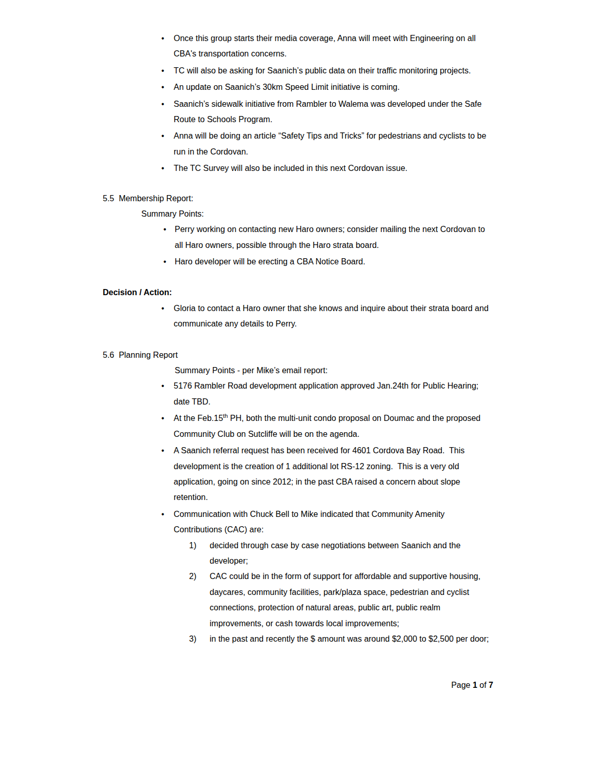Once this group starts their media coverage, Anna will meet with Engineering on all CBA's transportation concerns.
TC will also be asking for Saanich’s public data on their traffic monitoring projects.
An update on Saanich’s 30km Speed Limit initiative is coming.
Saanich’s sidewalk initiative from Rambler to Walema was developed under the Safe Route to Schools Program.
Anna will be doing an article “Safety Tips and Tricks” for pedestrians and cyclists to be run in the Cordovan.
The TC Survey will also be included in this next Cordovan issue.
5.5 Membership Report:
Summary Points:
Perry working on contacting new Haro owners; consider mailing the next Cordovan to all Haro owners, possible through the Haro strata board.
Haro developer will be erecting a CBA Notice Board.
Decision / Action:
Gloria to contact a Haro owner that she knows and inquire about their strata board and communicate any details to Perry.
5.6 Planning Report
Summary Points - per Mike’s email report:
5176 Rambler Road development application approved Jan.24th for Public Hearing; date TBD.
At the Feb.15th PH, both the multi-unit condo proposal on Doumac and the proposed Community Club on Sutcliffe will be on the agenda.
A Saanich referral request has been received for 4601 Cordova Bay Road. This development is the creation of 1 additional lot RS-12 zoning. This is a very old application, going on since 2012; in the past CBA raised a concern about slope retention.
Communication with Chuck Bell to Mike indicated that Community Amenity Contributions (CAC) are:
1) decided through case by case negotiations between Saanich and the developer;
2) CAC could be in the form of support for affordable and supportive housing, daycares, community facilities, park/plaza space, pedestrian and cyclist connections, protection of natural areas, public art, public realm improvements, or cash towards local improvements;
3) in the past and recently the $ amount was around $2,000 to $2,500 per door;
Page 1 of 7